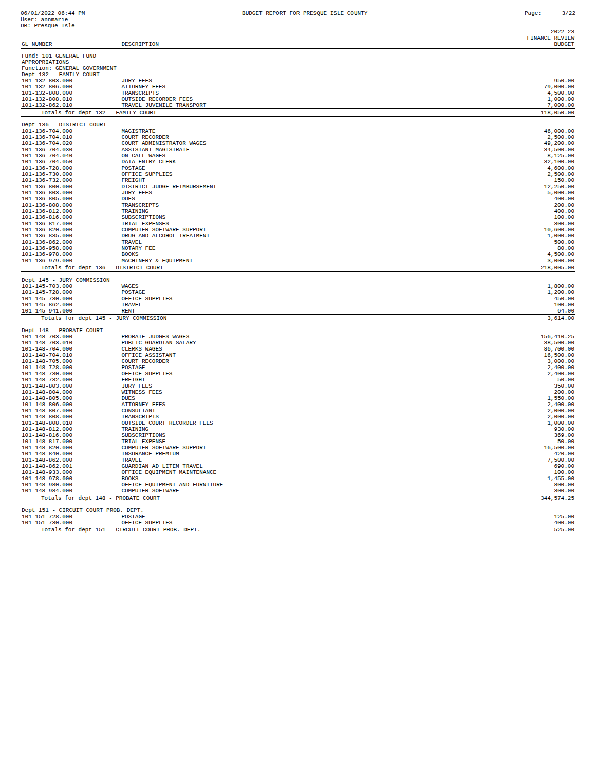06/01/2022 06:44 PM User: annmarie DB: Presque Isle
BUDGET REPORT FOR PRESQUE ISLE COUNTY
Page: 3/22
| | | 2022-23 FINANCE REVIEW |
| GL NUMBER | DESCRIPTION | BUDGET |
| Fund: 101 GENERAL FUND |
| APPROPRIATIONS |
| Function: GENERAL GOVERNMENT |
| Dept 132 - FAMILY COURT |
| 101-132-803.000 | JURY FEES | 950.00 |
| 101-132-806.000 | ATTORNEY FEES | 79,000.00 |
| 101-132-808.000 | TRANSCRIPTS | 4,500.00 |
| 101-132-808.010 | OUTSIDE RECORDER FEES | 1,000.00 |
| 101-132-862.010 | TRAVEL JUVENILE TRANSPORT | 7,000.00 |
| Totals for dept 132 - FAMILY COURT | 118,050.00 |
| Dept 136 - DISTRICT COURT |
| 101-136-704.000 | MAGISTRATE | 46,000.00 |
| 101-136-704.010 | COURT RECORDER | 2,500.00 |
| 101-136-704.020 | COURT ADMINISTRATOR WAGES | 49,200.00 |
| 101-136-704.030 | ASSISTANT MAGISTRATE | 34,500.00 |
| 101-136-704.040 | ON-CALL WAGES | 8,125.00 |
| 101-136-704.050 | DATA ENTRY CLERK | 32,100.00 |
| 101-136-728.000 | POSTAGE | 4,600.00 |
| 101-136-730.000 | OFFICE SUPPLIES | 2,500.00 |
| 101-136-732.000 | FREIGHT | 150.00 |
| 101-136-800.000 | DISTRICT JUDGE REIMBURSEMENT | 12,250.00 |
| 101-136-803.000 | JURY FEES | 5,000.00 |
| 101-136-805.000 | DUES | 400.00 |
| 101-136-808.000 | TRANSCRIPTS | 200.00 |
| 101-136-812.000 | TRAINING | 400.00 |
| 101-136-816.000 | SUBSCRIPTIONS | 100.00 |
| 101-136-817.000 | TRIAL EXPENSES | 300.00 |
| 101-136-820.000 | COMPUTER SOFTWARE SUPPORT | 10,600.00 |
| 101-136-835.000 | DRUG AND ALCOHOL TREATMENT | 1,000.00 |
| 101-136-862.000 | TRAVEL | 500.00 |
| 101-136-958.000 | NOTARY FEE | 80.00 |
| 101-136-978.000 | BOOKS | 4,500.00 |
| 101-136-979.000 | MACHINERY & EQUIPMENT | 3,000.00 |
| Totals for dept 136 - DISTRICT COURT | 218,005.00 |
| Dept 145 - JURY COMMISSION |
| 101-145-703.000 | WAGES | 1,800.00 |
| 101-145-728.000 | POSTAGE | 1,200.00 |
| 101-145-730.000 | OFFICE SUPPLIES | 450.00 |
| 101-145-862.000 | TRAVEL | 100.00 |
| 101-145-941.000 | RENT | 64.00 |
| Totals for dept 145 - JURY COMMISSION | 3,614.00 |
| Dept 148 - PROBATE COURT |
| 101-148-703.000 | PROBATE JUDGES WAGES | 156,410.25 |
| 101-148-703.010 | PUBLIC GUARDIAN SALARY | 38,500.00 |
| 101-148-704.000 | CLERKS WAGES | 86,700.00 |
| 101-148-704.010 | OFFICE ASSISTANT | 16,500.00 |
| 101-148-705.000 | COURT RECORDER | 3,000.00 |
| 101-148-728.000 | POSTAGE | 2,400.00 |
| 101-148-730.000 | OFFICE SUPPLIES | 2,400.00 |
| 101-148-732.000 | FREIGHT | 50.00 |
| 101-148-803.000 | JURY FEES | 350.00 |
| 101-148-804.000 | WITNESS FEES | 200.00 |
| 101-148-805.000 | DUES | 1,550.00 |
| 101-148-806.000 | ATTORNEY FEES | 2,400.00 |
| 101-148-807.000 | CONSULTANT | 2,000.00 |
| 101-148-808.000 | TRANSCRIPTS | 2,000.00 |
| 101-148-808.010 | OUTSIDE COURT RECORDER FEES | 1,000.00 |
| 101-148-812.000 | TRAINING | 930.00 |
| 101-148-816.000 | SUBSCRIPTIONS | 369.00 |
| 101-148-817.000 | TRIAL EXPENSE | 50.00 |
| 101-148-820.000 | COMPUTER SOFTWARE SUPPORT | 16,500.00 |
| 101-148-840.000 | INSURANCE PREMIUM | 420.00 |
| 101-148-862.000 | TRAVEL | 7,500.00 |
| 101-148-862.001 | GUARDIAN AD LITEM TRAVEL | 690.00 |
| 101-148-933.000 | OFFICE EQUIPMENT MAINTENANCE | 100.00 |
| 101-148-978.000 | BOOKS | 1,455.00 |
| 101-148-980.000 | OFFICE EQUIPMENT AND FURNITURE | 800.00 |
| 101-148-984.000 | COMPUTER SOFTWARE | 300.00 |
| Totals for dept 148 - PROBATE COURT | 344,574.25 |
| Dept 151 - CIRCUIT COURT PROB. DEPT. |
| 101-151-728.000 | POSTAGE | 125.00 |
| 101-151-730.000 | OFFICE SUPPLIES | 400.00 |
| Totals for dept 151 - CIRCUIT COURT PROB. DEPT. | 525.00 |